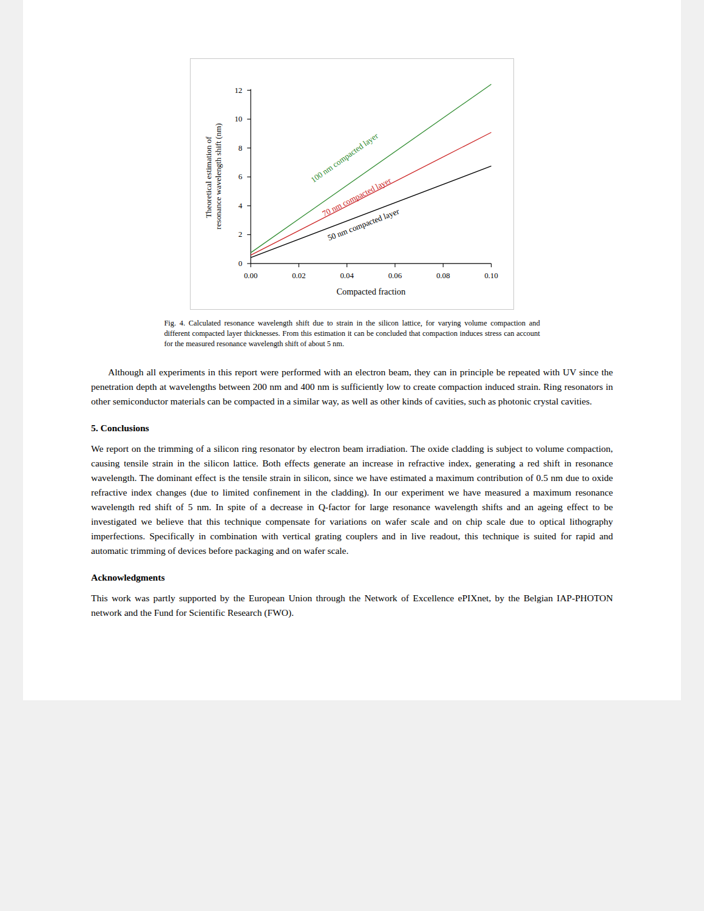0 2 4 6 8 10 12 0.00 0.02 0.04 0.06 0.08 0.10 Compacted fraction Theoretical estimation of resonance wavelength shift (nm) 100 nm compacted layer 70 nm compacted layer 50 nm compacted layer
Fig. 4. Calculated resonance wavelength shift due to strain in the silicon lattice, for varying volume compaction and different compacted layer thicknesses. From this estimation it can be concluded that compaction induces stress can account for the measured resonance wavelength shift of about 5 nm.
Although all experiments in this report were performed with an electron beam, they can in principle be repeated with UV since the penetration depth at wavelengths between 200 nm and 400 nm is sufficiently low to create compaction induced strain. Ring resonators in other semiconductor materials can be compacted in a similar way, as well as other kinds of cavities, such as photonic crystal cavities.
5. Conclusions
We report on the trimming of a silicon ring resonator by electron beam irradiation. The oxide cladding is subject to volume compaction, causing tensile strain in the silicon lattice. Both effects generate an increase in refractive index, generating a red shift in resonance wavelength. The dominant effect is the tensile strain in silicon, since we have estimated a maximum contribution of 0.5 nm due to oxide refractive index changes (due to limited confinement in the cladding). In our experiment we have measured a maximum resonance wavelength red shift of 5 nm. In spite of a decrease in Q-factor for large resonance wavelength shifts and an ageing effect to be investigated we believe that this technique compensate for variations on wafer scale and on chip scale due to optical lithography imperfections. Specifically in combination with vertical grating couplers and in live readout, this technique is suited for rapid and automatic trimming of devices before packaging and on wafer scale.
Acknowledgments
This work was partly supported by the European Union through the Network of Excellence ePIXnet, by the Belgian IAP-PHOTON network and the Fund for Scientific Research (FWO).